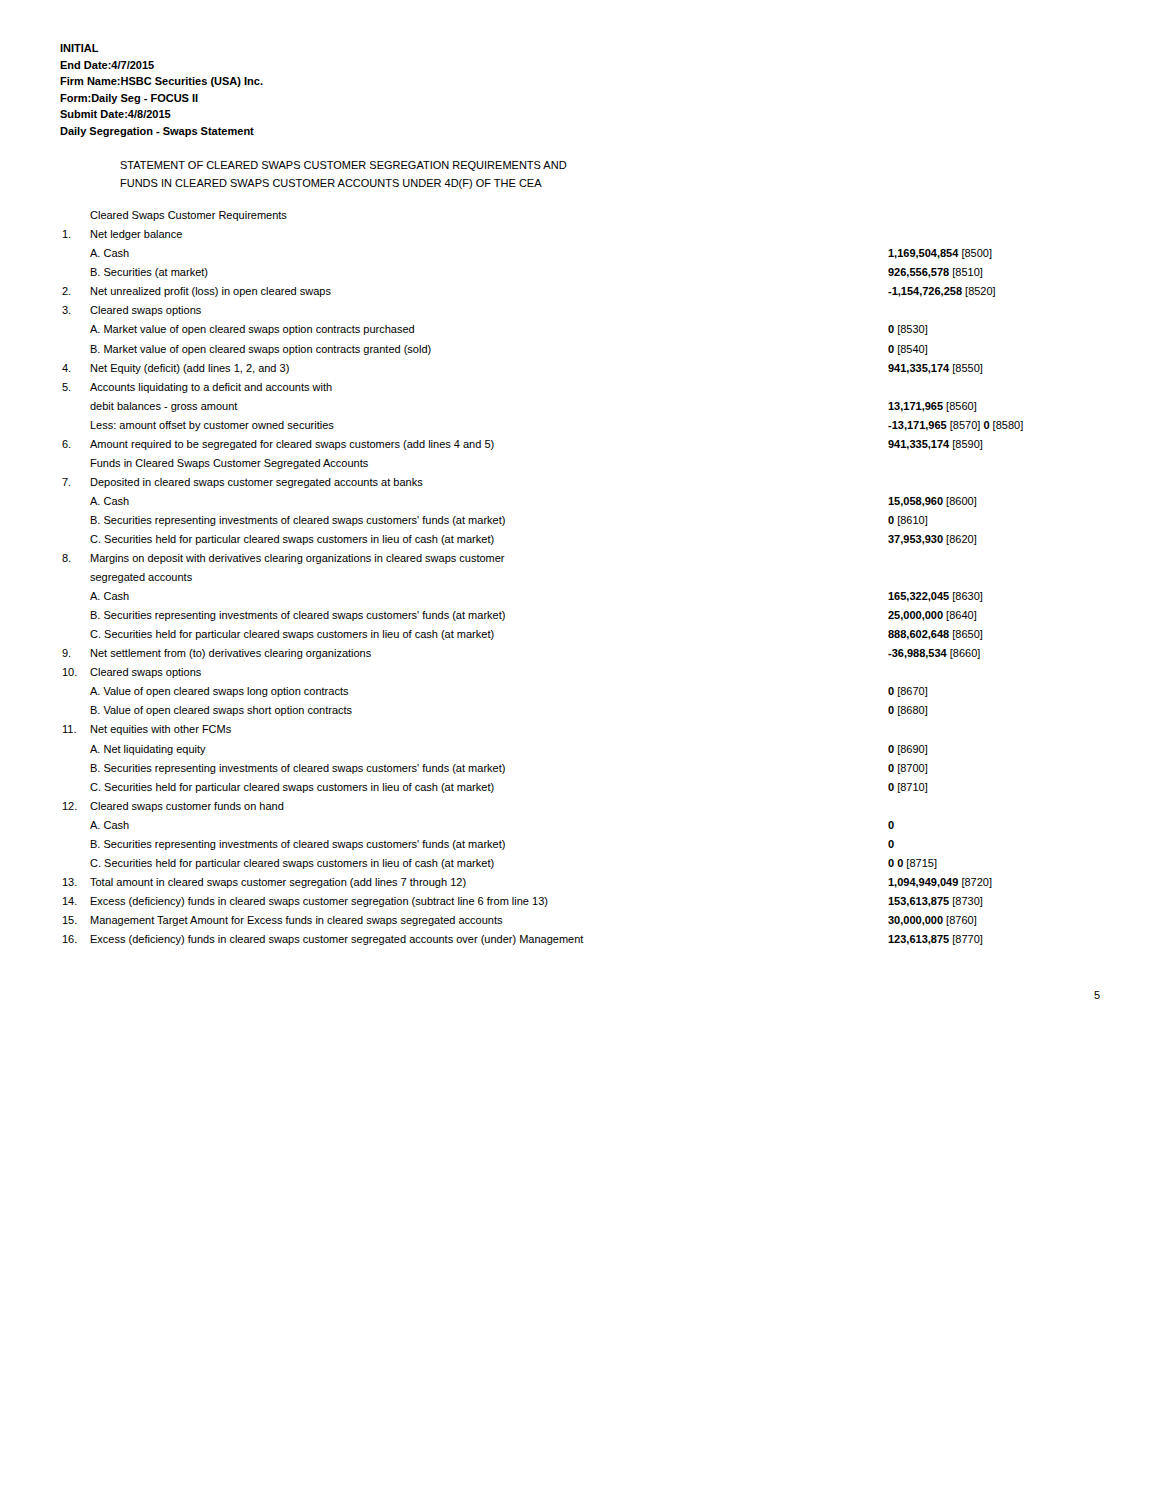INITIAL
End Date:4/7/2015
Firm Name:HSBC Securities (USA) Inc.
Form:Daily Seg - FOCUS II
Submit Date:4/8/2015
Daily Segregation - Swaps Statement
STATEMENT OF CLEARED SWAPS CUSTOMER SEGREGATION REQUIREMENTS AND
FUNDS IN CLEARED SWAPS CUSTOMER ACCOUNTS UNDER 4D(F) OF THE CEA
| | Cleared Swaps Customer Requirements | |
| 1. | Net ledger balance | |
| | A. Cash | 1,169,504,854 [8500] |
| | B. Securities (at market) | 926,556,578 [8510] |
| 2. | Net unrealized profit (loss) in open cleared swaps | -1,154,726,258 [8520] |
| 3. | Cleared swaps options | |
| | A. Market value of open cleared swaps option contracts purchased | 0 [8530] |
| | B. Market value of open cleared swaps option contracts granted (sold) | 0 [8540] |
| 4. | Net Equity (deficit) (add lines 1, 2, and 3) | 941,335,174 [8550] |
| 5. | Accounts liquidating to a deficit and accounts with | |
| | debit balances - gross amount | 13,171,965 [8560] |
| | Less: amount offset by customer owned securities | -13,171,965 [8570] 0 [8580] |
| 6. | Amount required to be segregated for cleared swaps customers (add lines 4 and 5) | 941,335,174 [8590] |
| | Funds in Cleared Swaps Customer Segregated Accounts | |
| 7. | Deposited in cleared swaps customer segregated accounts at banks | |
| | A. Cash | 15,058,960 [8600] |
| | B. Securities representing investments of cleared swaps customers' funds (at market) | 0 [8610] |
| | C. Securities held for particular cleared swaps customers in lieu of cash (at market) | 37,953,930 [8620] |
| 8. | Margins on deposit with derivatives clearing organizations in cleared swaps customer | |
| | segregated accounts | |
| | A. Cash | 165,322,045 [8630] |
| | B. Securities representing investments of cleared swaps customers' funds (at market) | 25,000,000 [8640] |
| | C. Securities held for particular cleared swaps customers in lieu of cash (at market) | 888,602,648 [8650] |
| 9. | Net settlement from (to) derivatives clearing organizations | -36,988,534 [8660] |
| 10. | Cleared swaps options | |
| | A. Value of open cleared swaps long option contracts | 0 [8670] |
| | B. Value of open cleared swaps short option contracts | 0 [8680] |
| 11. | Net equities with other FCMs | |
| | A. Net liquidating equity | 0 [8690] |
| | B. Securities representing investments of cleared swaps customers' funds (at market) | 0 [8700] |
| | C. Securities held for particular cleared swaps customers in lieu of cash (at market) | 0 [8710] |
| 12. | Cleared swaps customer funds on hand | |
| | A. Cash | 0 |
| | B. Securities representing investments of cleared swaps customers' funds (at market) | 0 |
| | C. Securities held for particular cleared swaps customers in lieu of cash (at market) | 0 0 [8715] |
| 13. | Total amount in cleared swaps customer segregation (add lines 7 through 12) | 1,094,949,049 [8720] |
| 14. | Excess (deficiency) funds in cleared swaps customer segregation (subtract line 6 from line 13) | 153,613,875 [8730] |
| 15. | Management Target Amount for Excess funds in cleared swaps segregated accounts | 30,000,000 [8760] |
| 16. | Excess (deficiency) funds in cleared swaps customer segregated accounts over (under) Management | 123,613,875 [8770] |
5